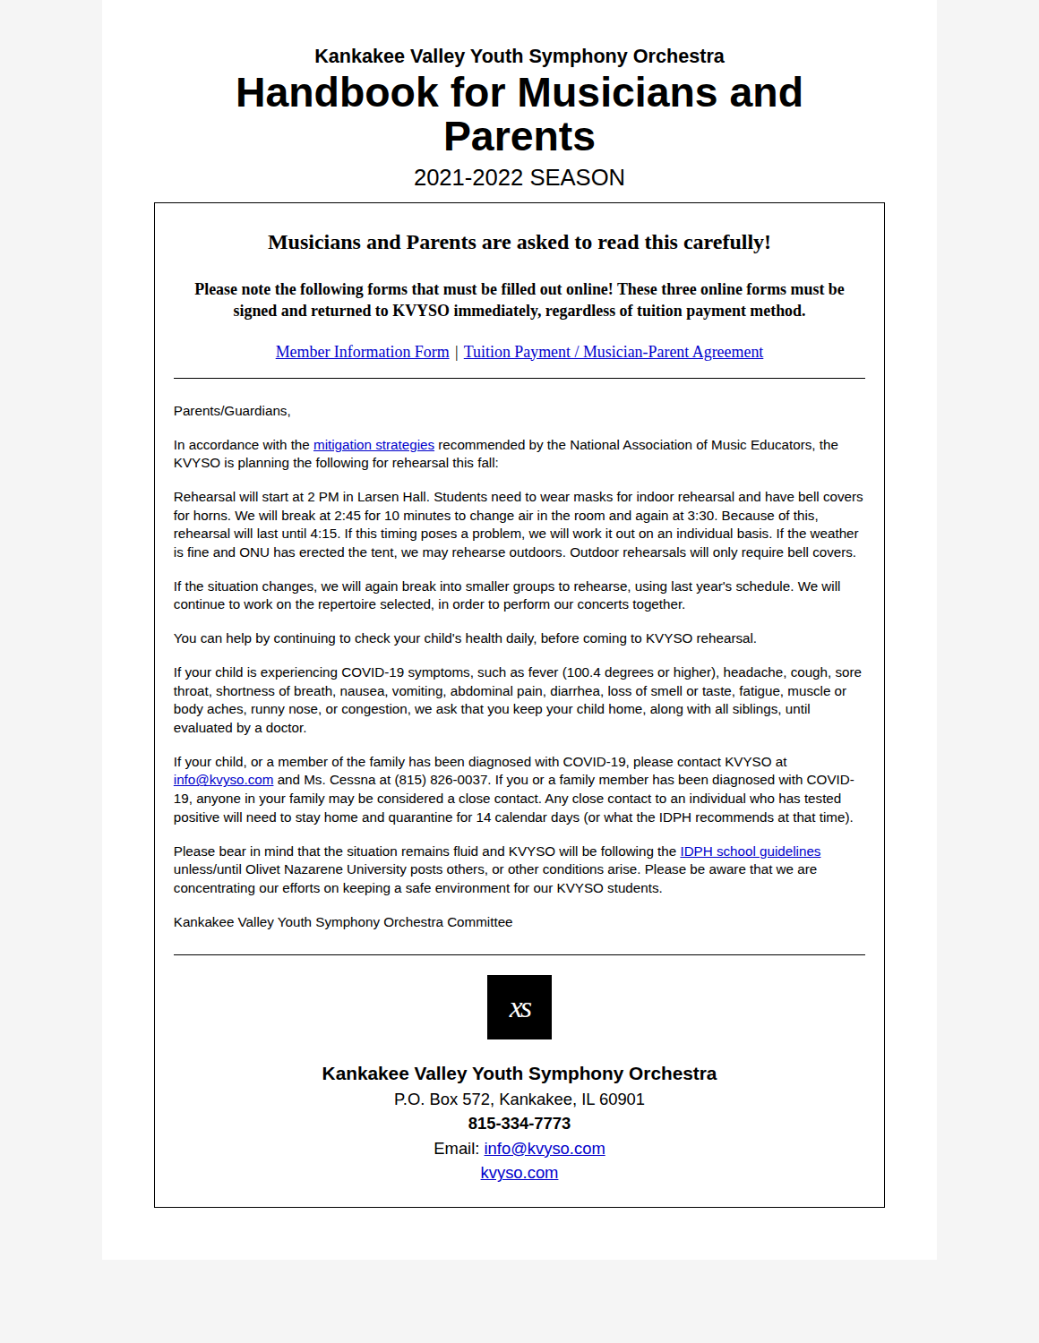Kankakee Valley Youth Symphony Orchestra
Handbook for Musicians and Parents
2021-2022 SEASON
Musicians and Parents are asked to read this carefully!
Please note the following forms that must be filled out online! These three online forms must be signed and returned to KVYSO immediately, regardless of tuition payment method.
Member Information Form|Tuition Payment / Musician-Parent Agreement
Parents/Guardians,
In accordance with the mitigation strategies recommended by the National Association of Music Educators, the KVYSO is planning the following for rehearsal this fall:
Rehearsal will start at 2 PM in Larsen Hall. Students need to wear masks for indoor rehearsal and have bell covers for horns. We will break at 2:45 for 10 minutes to change air in the room and again at 3:30. Because of this, rehearsal will last until 4:15. If this timing poses a problem, we will work it out on an individual basis. If the weather is fine and ONU has erected the tent, we may rehearse outdoors. Outdoor rehearsals will only require bell covers.
If the situation changes, we will again break into smaller groups to rehearse, using last year's schedule. We will continue to work on the repertoire selected, in order to perform our concerts together.
You can help by continuing to check your child's health daily, before coming to KVYSO rehearsal.
If your child is experiencing COVID-19 symptoms, such as fever (100.4 degrees or higher), headache, cough, sore throat, shortness of breath, nausea, vomiting, abdominal pain, diarrhea, loss of smell or taste, fatigue, muscle or body aches, runny nose, or congestion, we ask that you keep your child home, along with all siblings, until evaluated by a doctor.
If your child, or a member of the family has been diagnosed with COVID-19, please contact KVYSO at info@kvyso.com and Ms. Cessna at (815) 826-0037. If you or a family member has been diagnosed with COVID-19, anyone in your family may be considered a close contact. Any close contact to an individual who has tested positive will need to stay home and quarantine for 14 calendar days (or what the IDPH recommends at that time).
Please bear in mind that the situation remains fluid and KVYSO will be following the IDPH school guidelines unless/until Olivet Nazarene University posts others, or other conditions arise. Please be aware that we are concentrating our efforts on keeping a safe environment for our KVYSO students.
Kankakee Valley Youth Symphony Orchestra Committee
xs
Kankakee Valley Youth Symphony Orchestra
P.O. Box 572, Kankakee, IL 60901
815-334-7773
Email: info@kvyso.com
kvyso.com